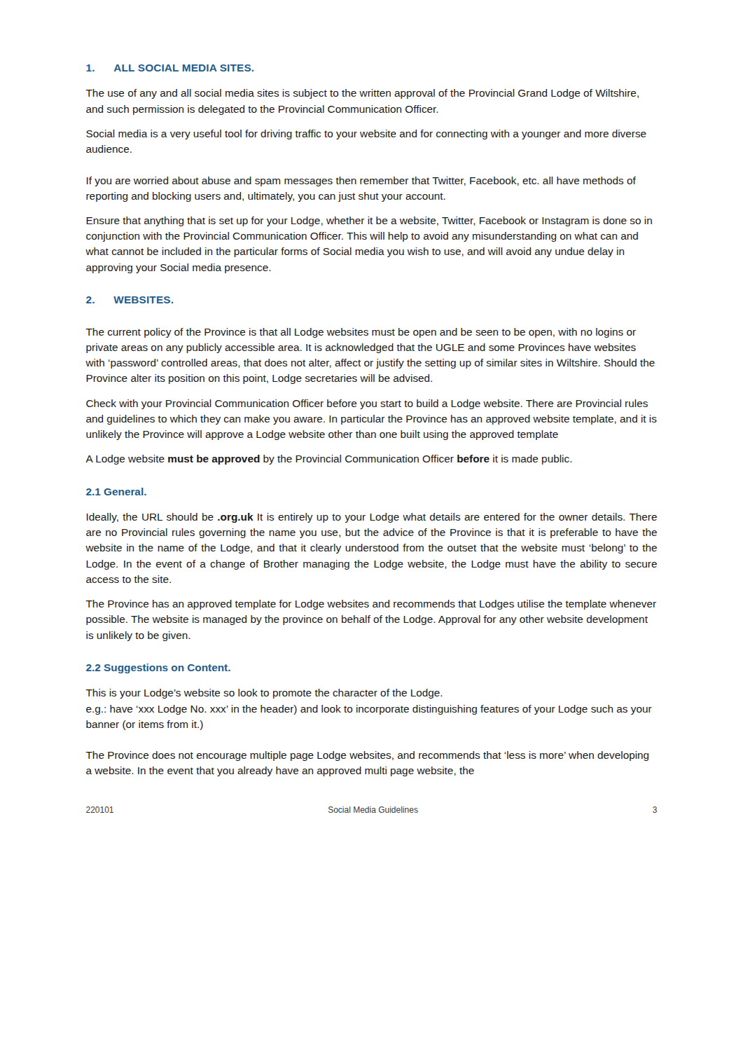1. ALL SOCIAL MEDIA SITES.
The use of any and all social media sites is subject to the written approval of the Provincial Grand Lodge of Wiltshire, and such permission is delegated to the Provincial Communication Officer.
Social media is a very useful tool for driving traffic to your website and for connecting with a younger and more diverse audience.
If you are worried about abuse and spam messages then remember that Twitter, Facebook, etc. all have methods of reporting and blocking users and, ultimately, you can just shut your account.
Ensure that anything that is set up for your Lodge, whether it be a website, Twitter, Facebook or Instagram is done so in conjunction with the Provincial Communication Officer. This will help to avoid any misunderstanding on what can and what cannot be included in the particular forms of Social media you wish to use, and will avoid any undue delay in approving your Social media presence.
2. WEBSITES.
The current policy of the Province is that all Lodge websites must be open and be seen to be open, with no logins or private areas on any publicly accessible area. It is acknowledged that the UGLE and some Provinces have websites with ‘password’ controlled areas, that does not alter, affect or justify the setting up of similar sites in Wiltshire. Should the Province alter its position on this point, Lodge secretaries will be advised.
Check with your Provincial Communication Officer before you start to build a Lodge website. There are Provincial rules and guidelines to which they can make you aware. In particular the Province has an approved website template, and it is unlikely the Province will approve a Lodge website other than one built using the approved template
A Lodge website must be approved by the Provincial Communication Officer before it is made public.
2.1 General.
Ideally, the URL should be .org.uk It is entirely up to your Lodge what details are entered for the owner details. There are no Provincial rules governing the name you use, but the advice of the Province is that it is preferable to have the website in the name of the Lodge, and that it clearly understood from the outset that the website must ‘belong’ to the Lodge. In the event of a change of Brother managing the Lodge website, the Lodge must have the ability to secure access to the site.
The Province has an approved template for Lodge websites and recommends that Lodges utilise the template whenever possible. The website is managed by the province on behalf of the Lodge. Approval for any other website development is unlikely to be given.
2.2 Suggestions on Content.
This is your Lodge’s website so look to promote the character of the Lodge.
e.g.: have ‘xxx Lodge No. xxx’ in the header) and look to incorporate distinguishing features of your Lodge such as your banner (or items from it.)
The Province does not encourage multiple page Lodge websites, and recommends that ‘less is more’ when developing a website. In the event that you already have an approved multi page website, the
220101 Social Media Guidelines 3